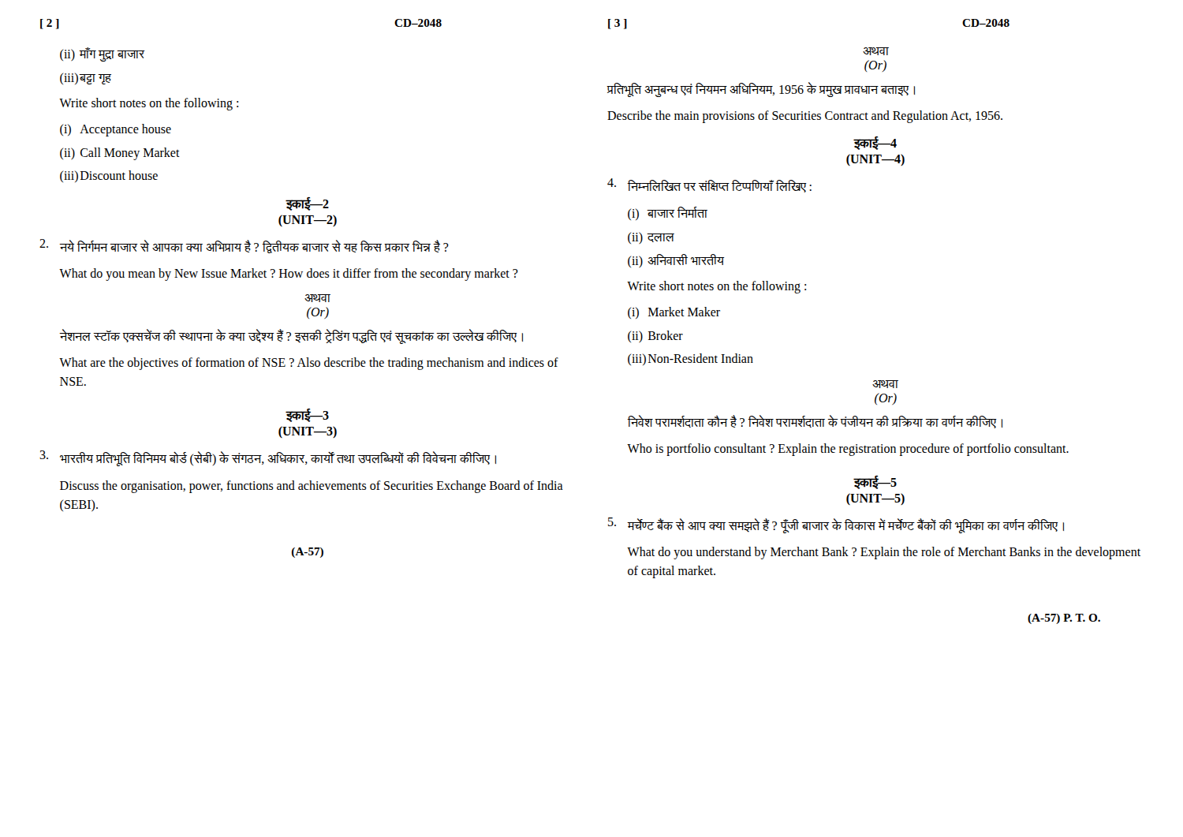[ 2 ] CD–2048
(ii) माँग मुद्रा बाजार
(iii) बट्टा गृह
Write short notes on the following :
(i) Acceptance house
(ii) Call Money Market
(iii) Discount house
इकाई—2
(UNIT—2)
2.
नये निर्गमन बाजार से आपका क्या अभिप्राय है ? द्वितीयक बाजार से यह किस प्रकार भिन्न है ?
What do you mean by New Issue Market ? How does it differ from the secondary market ?
अथवा
(Or)
नेशनल स्टॉक एक्सचेंज की स्थापना के क्या उद्देश्य हैं ? इसकी ट्रेडिंग पद्धति एवं सूचकांक का उल्लेख कीजिए।
What are the objectives of formation of NSE ? Also describe the trading mechanism and indices of NSE.
इकाई—3
(UNIT—3)
3.
भारतीय प्रतिभूति विनिमय बोर्ड (सेबी) के संगठन, अधिकार, कार्यों तथा उपलब्धियों की विवेचना कीजिए।
Discuss the organisation, power, functions and achievements of Securities Exchange Board of India (SEBI).
(A-57)
[ 3 ] CD–2048
अथवा
(Or)
प्रतिभूति अनुबन्ध एवं नियमन अधिनियम, 1956 के प्रमुख प्रावधान बताइए।
Describe the main provisions of Securities Contract and Regulation Act, 1956.
इकाई—4
(UNIT—4)
4.
निम्नलिखित पर संक्षिप्त टिप्पणियाँ लिखिए :
(i) बाजार निर्माता
(ii) दलाल
(ii) अनिवासी भारतीय
Write short notes on the following :
(i) Market Maker
(ii) Broker
(iii) Non-Resident Indian
अथवा
(Or)
निवेश परामर्शदाता कौन है ? निवेश परामर्शदाता के पंजीयन की प्रक्रिया का वर्णन कीजिए।
Who is portfolio consultant ? Explain the registration procedure of portfolio consultant.
इकाई—5
(UNIT—5)
5.
मर्चेण्ट बैंक से आप क्या समझते हैं ? पूँजी बाजार के विकास में मर्चेण्ट बैंकों की भूमिका का वर्णन कीजिए।
What do you understand by Merchant Bank ? Explain the role of Merchant Banks in the development of capital market.
(A-57) P. T. O.